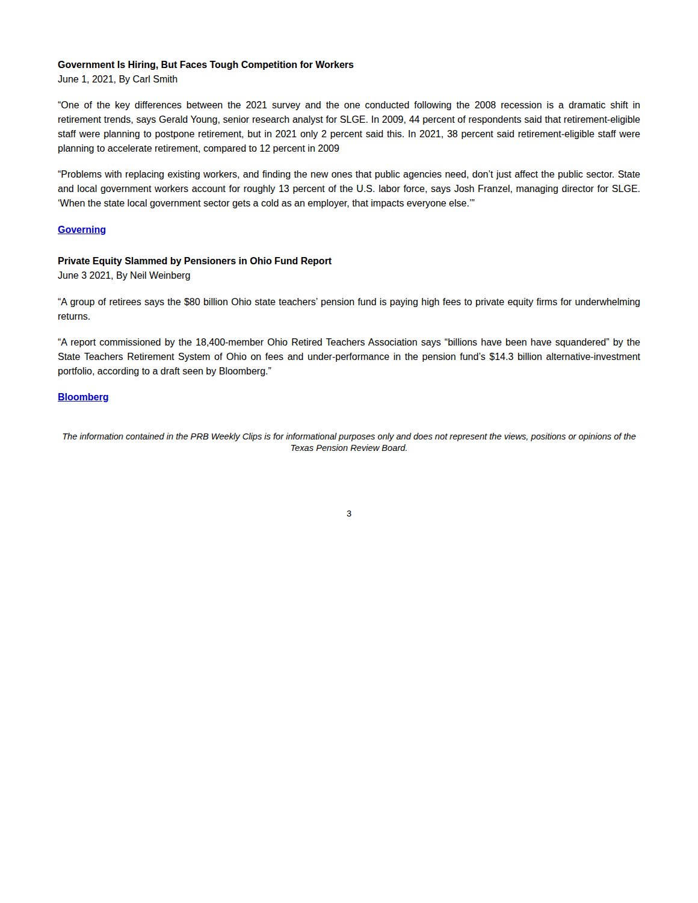Government Is Hiring, But Faces Tough Competition for Workers
June 1, 2021, By Carl Smith
“One of the key differences between the 2021 survey and the one conducted following the 2008 recession is a dramatic shift in retirement trends, says Gerald Young, senior research analyst for SLGE. In 2009, 44 percent of respondents said that retirement-eligible staff were planning to postpone retirement, but in 2021 only 2 percent said this. In 2021, 38 percent said retirement-eligible staff were planning to accelerate retirement, compared to 12 percent in 2009
“Problems with replacing existing workers, and finding the new ones that public agencies need, don’t just affect the public sector. State and local government workers account for roughly 13 percent of the U.S. labor force, says Josh Franzel, managing director for SLGE. ‘When the state local government sector gets a cold as an employer, that impacts everyone else.’”
Governing
Private Equity Slammed by Pensioners in Ohio Fund Report
June 3 2021, By Neil Weinberg
“A group of retirees says the $80 billion Ohio state teachers’ pension fund is paying high fees to private equity firms for underwhelming returns.
“A report commissioned by the 18,400-member Ohio Retired Teachers Association says “billions have been have squandered” by the State Teachers Retirement System of Ohio on fees and under-performance in the pension fund’s $14.3 billion alternative-investment portfolio, according to a draft seen by Bloomberg.”
Bloomberg
The information contained in the PRB Weekly Clips is for informational purposes only and does not represent the views, positions or opinions of the Texas Pension Review Board.
3